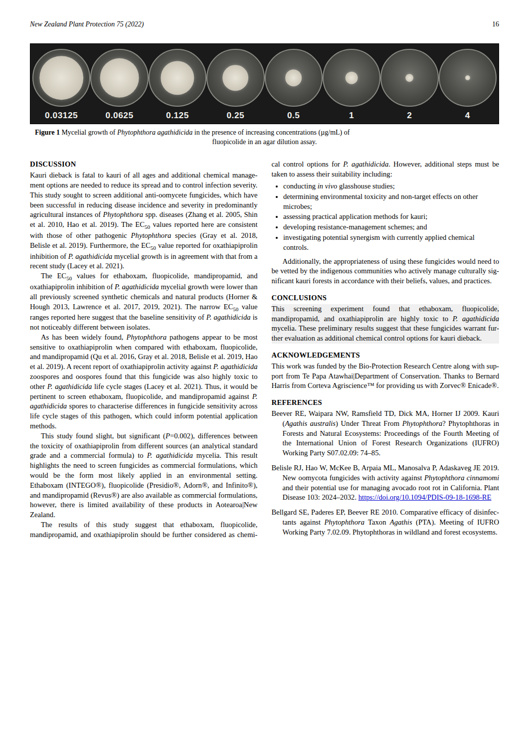New Zealand Plant Protection 75 (2022) 16
0.03125
0.0625
0.125
0.25
0.5
1
2
4
Figure 1 Mycelial growth of Phytophthora agathidicida in the presence of increasing concentrations (µg/mL) of fluopicolide in an agar dilution assay.
DISCUSSION
Kauri dieback is fatal to kauri of all ages and additional chemical management options are needed to reduce its spread and to control infection severity. This study sought to screen additional anti-oomycete fungicides, which have been successful in reducing disease incidence and severity in predominantly agricultural instances of Phytophthora spp. diseases (Zhang et al. 2005, Shin et al. 2010, Hao et al. 2019). The EC50 values reported here are consistent with those of other pathogenic Phytophthora species (Gray et al. 2018, Belisle et al. 2019). Furthermore, the EC50 value reported for oxathiapiprolin inhibition of P. agathidicida mycelial growth is in agreement with that from a recent study (Lacey et al. 2021).
The EC50 values for ethaboxam, fluopicolide, mandipropamid, and oxathiapiprolin inhibition of P. agathidicida mycelial growth were lower than all previously screened synthetic chemicals and natural products (Horner & Hough 2013, Lawrence et al. 2017, 2019, 2021). The narrow EC50 value ranges reported here suggest that the baseline sensitivity of P. agathidicida is not noticeably different between isolates.
As has been widely found, Phytophthora pathogens appear to be most sensitive to oxathiapiprolin when compared with ethaboxam, fluopicolide, and mandipropamid (Qu et al. 2016, Gray et al. 2018, Belisle et al. 2019, Hao et al. 2019). A recent report of oxathiapiprolin activity against P. agathidicida zoospores and oospores found that this fungicide was also highly toxic to other P. agathidicida life cycle stages (Lacey et al. 2021). Thus, it would be pertinent to screen ethaboxam, fluopicolide, and mandipropamid against P. agathidicida spores to characterise differences in fungicide sensitivity across life cycle stages of this pathogen, which could inform potential application methods.
This study found slight, but significant (P=0.002), differences between the toxicity of oxathiapiprolin from different sources (an analytical standard grade and a commercial formula) to P. agathidicida mycelia. This result highlights the need to screen fungicides as commercial formulations, which would be the form most likely applied in an environmental setting. Ethaboxam (INTEGO®), fluopicolide (Presidio®, Adorn®, and Infinito®), and mandipropamid (Revus®) are also available as commercial formulations, however, there is limited availability of these products in Aotearoa|New Zealand.
The results of this study suggest that ethaboxam, fluopicolide, mandipropamid, and oxathiapiprolin should be further considered as chemical control options for P. agathidicida. However, additional steps must be taken to assess their suitability including:
conducting in vivo glasshouse studies;
determining environmental toxicity and non-target effects on other microbes;
assessing practical application methods for kauri;
developing resistance-management schemes; and
investigating potential synergism with currently applied chemical controls.
Additionally, the appropriateness of using these fungicides would need to be vetted by the indigenous communities who actively manage culturally significant kauri forests in accordance with their beliefs, values, and practices.
CONCLUSIONS
This screening experiment found that ethaboxam, fluopicolide, mandipropamid, and oxathiapiprolin are highly toxic to P. agathidicida mycelia. These preliminary results suggest that these fungicides warrant further evaluation as additional chemical control options for kauri dieback.
ACKNOWLEDGEMENTS
This work was funded by the Bio-Protection Research Centre along with support from Te Papa Atawhai|Department of Conservation. Thanks to Bernard Harris from Corteva Agriscience™ for providing us with Zorvec® Enicade®.
REFERENCES
Beever RE, Waipara NW, Ramsfield TD, Dick MA, Horner IJ 2009. Kauri (Agathis australis) Under Threat From Phytophthora? Phytophthoras in Forests and Natural Ecosystems: Proceedings of the Fourth Meeting of the International Union of Forest Research Organizations (IUFRO) Working Party S07.02.09: 74–85.
Belisle RJ, Hao W, McKee B, Arpaia ML, Manosalva P, Adaskaveg JE 2019. New oomycota fungicides with activity against Phytophthora cinnamomi and their potential use for managing avocado root rot in California. Plant Disease 103: 2024–2032. https://doi.org/10.1094/PDIS-09-18-1698-RE
Bellgard SE, Paderes EP, Beever RE 2010. Comparative efficacy of disinfectants against Phytophthora Taxon Agathis (PTA). Meeting of IUFRO Working Party 7.02.09. Phytophthoras in wildland and forest ecosystems.